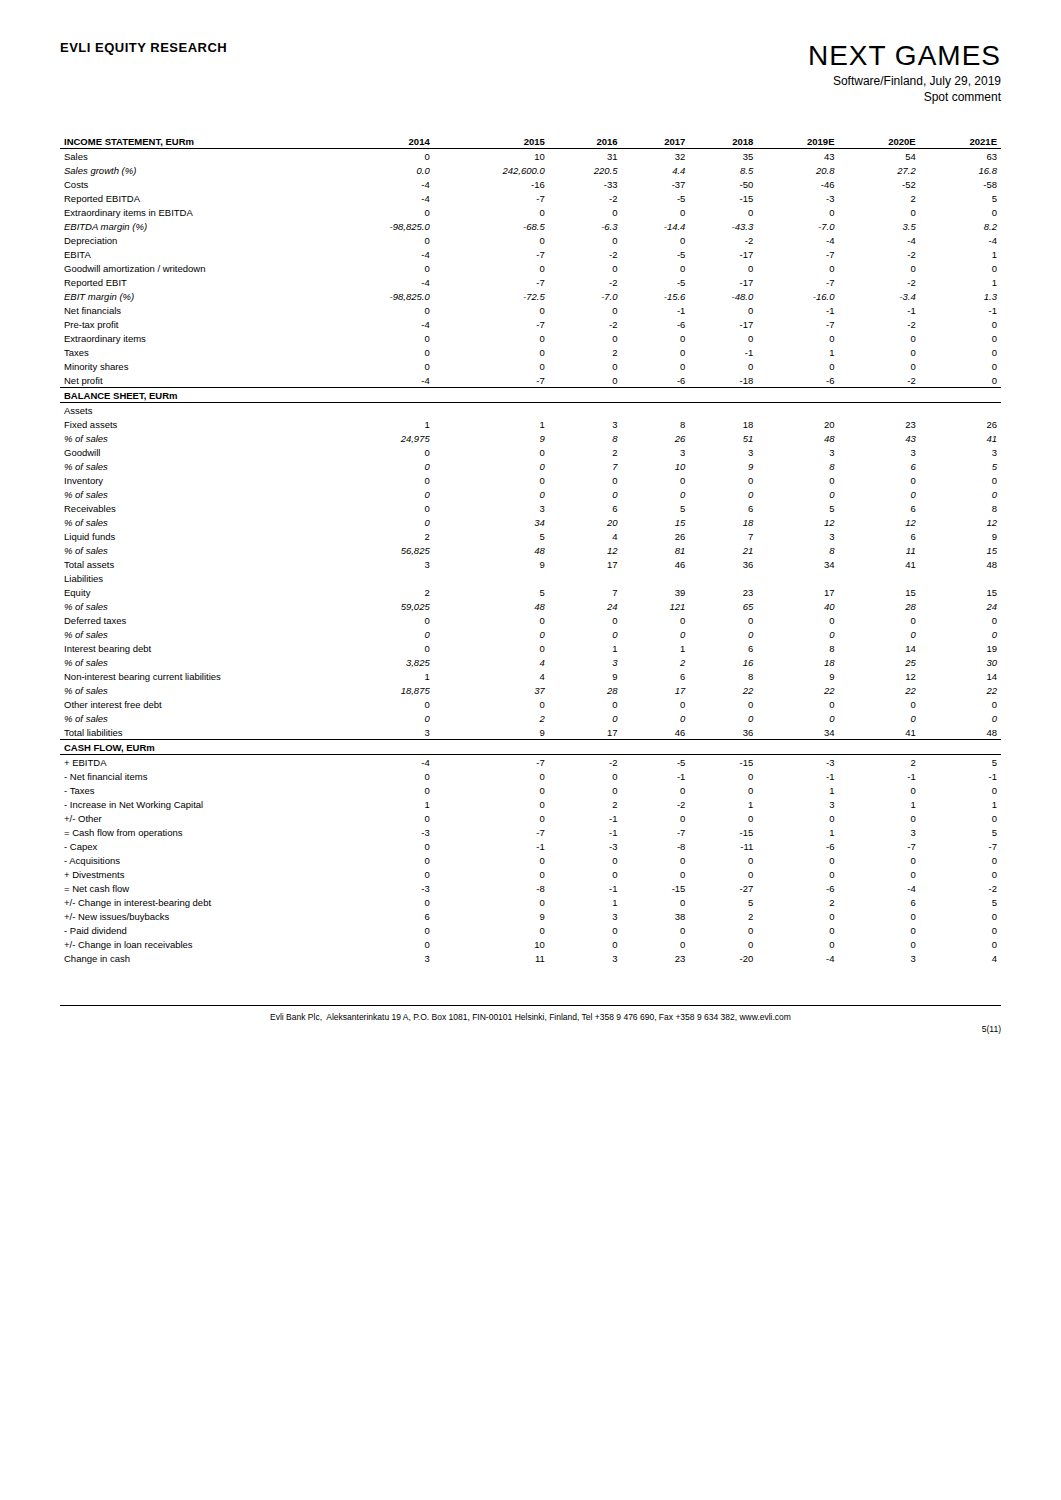EVLI EQUITY RESEARCH
NEXT GAMES
Software/Finland, July 29, 2019
Spot comment
| INCOME STATEMENT, EURm | 2014 | 2015 | 2016 | 2017 | 2018 | 2019E | 2020E | 2021E |
| --- | --- | --- | --- | --- | --- | --- | --- | --- |
| Sales | 0 | 10 | 31 | 32 | 35 | 43 | 54 | 63 |
| Sales growth (%) | 0.0 | 242,600.0 | 220.5 | 4.4 | 8.5 | 20.8 | 27.2 | 16.8 |
| Costs | -4 | -16 | -33 | -37 | -50 | -46 | -52 | -58 |
| Reported EBITDA | -4 | -7 | -2 | -5 | -15 | -3 | 2 | 5 |
| Extraordinary items in EBITDA | 0 | 0 | 0 | 0 | 0 | 0 | 0 | 0 |
| EBITDA margin (%) | -98,825.0 | -68.5 | -6.3 | -14.4 | -43.3 | -7.0 | 3.5 | 8.2 |
| Depreciation | 0 | 0 | 0 | 0 | -2 | -4 | -4 | -4 |
| EBITA | -4 | -7 | -2 | -5 | -17 | -7 | -2 | 1 |
| Goodwill amortization / writedown | 0 | 0 | 0 | 0 | 0 | 0 | 0 | 0 |
| Reported EBIT | -4 | -7 | -2 | -5 | -17 | -7 | -2 | 1 |
| EBIT margin (%) | -98,825.0 | -72.5 | -7.0 | -15.6 | -48.0 | -16.0 | -3.4 | 1.3 |
| Net financials | 0 | 0 | 0 | -1 | 0 | -1 | -1 | -1 |
| Pre-tax profit | -4 | -7 | -2 | -6 | -17 | -7 | -2 | 0 |
| Extraordinary items | 0 | 0 | 0 | 0 | 0 | 0 | 0 | 0 |
| Taxes | 0 | 0 | 2 | 0 | -1 | 1 | 0 | 0 |
| Minority shares | 0 | 0 | 0 | 0 | 0 | 0 | 0 | 0 |
| Net profit | -4 | -7 | 0 | -6 | -18 | -6 | -2 | 0 |
| BALANCE SHEET, EURm |
| Assets | | | | | | | | |
| Fixed assets | 1 | 1 | 3 | 8 | 18 | 20 | 23 | 26 |
| % of sales | 24,975 | 9 | 8 | 26 | 51 | 48 | 43 | 41 |
| Goodwill | 0 | 0 | 2 | 3 | 3 | 3 | 3 | 3 |
| % of sales | 0 | 0 | 7 | 10 | 9 | 8 | 6 | 5 |
| Inventory | 0 | 0 | 0 | 0 | 0 | 0 | 0 | 0 |
| % of sales | 0 | 0 | 0 | 0 | 0 | 0 | 0 | 0 |
| Receivables | 0 | 3 | 6 | 5 | 6 | 5 | 6 | 8 |
| % of sales | 0 | 34 | 20 | 15 | 18 | 12 | 12 | 12 |
| Liquid funds | 2 | 5 | 4 | 26 | 7 | 3 | 6 | 9 |
| % of sales | 56,825 | 48 | 12 | 81 | 21 | 8 | 11 | 15 |
| Total assets | 3 | 9 | 17 | 46 | 36 | 34 | 41 | 48 |
| Liabilities | | | | | | | | |
| Equity | 2 | 5 | 7 | 39 | 23 | 17 | 15 | 15 |
| % of sales | 59,025 | 48 | 24 | 121 | 65 | 40 | 28 | 24 |
| Deferred taxes | 0 | 0 | 0 | 0 | 0 | 0 | 0 | 0 |
| % of sales | 0 | 0 | 0 | 0 | 0 | 0 | 0 | 0 |
| Interest bearing debt | 0 | 0 | 1 | 1 | 6 | 8 | 14 | 19 |
| % of sales | 3,825 | 4 | 3 | 2 | 16 | 18 | 25 | 30 |
| Non-interest bearing current liabilities | 1 | 4 | 9 | 6 | 8 | 9 | 12 | 14 |
| % of sales | 18,875 | 37 | 28 | 17 | 22 | 22 | 22 | 22 |
| Other interest free debt | 0 | 0 | 0 | 0 | 0 | 0 | 0 | 0 |
| % of sales | 0 | 2 | 0 | 0 | 0 | 0 | 0 | 0 |
| Total liabilities | 3 | 9 | 17 | 46 | 36 | 34 | 41 | 48 |
| CASH FLOW, EURm |
| + EBITDA | -4 | -7 | -2 | -5 | -15 | -3 | 2 | 5 |
| - Net financial items | 0 | 0 | 0 | -1 | 0 | -1 | -1 | -1 |
| - Taxes | 0 | 0 | 0 | 0 | 0 | 1 | 0 | 0 |
| - Increase in Net Working Capital | 1 | 0 | 2 | -2 | 1 | 3 | 1 | 1 |
| +/- Other | 0 | 0 | -1 | 0 | 0 | 0 | 0 | 0 |
| = Cash flow from operations | -3 | -7 | -1 | -7 | -15 | 1 | 3 | 5 |
| - Capex | 0 | -1 | -3 | -8 | -11 | -6 | -7 | -7 |
| - Acquisitions | 0 | 0 | 0 | 0 | 0 | 0 | 0 | 0 |
| + Divestments | 0 | 0 | 0 | 0 | 0 | 0 | 0 | 0 |
| = Net cash flow | -3 | -8 | -1 | -15 | -27 | -6 | -4 | -2 |
| +/- Change in interest-bearing debt | 0 | 0 | 1 | 0 | 5 | 2 | 6 | 5 |
| +/- New issues/buybacks | 6 | 9 | 3 | 38 | 2 | 0 | 0 | 0 |
| - Paid dividend | 0 | 0 | 0 | 0 | 0 | 0 | 0 | 0 |
| +/- Change in loan receivables | 0 | 10 | 0 | 0 | 0 | 0 | 0 | 0 |
| Change in cash | 3 | 11 | 3 | 23 | -20 | -4 | 3 | 4 |
Evli Bank Plc, Aleksanterinkatu 19 A, P.O. Box 1081, FIN-00101 Helsinki, Finland, Tel +358 9 476 690, Fax +358 9 634 382, www.evli.com
5(11)